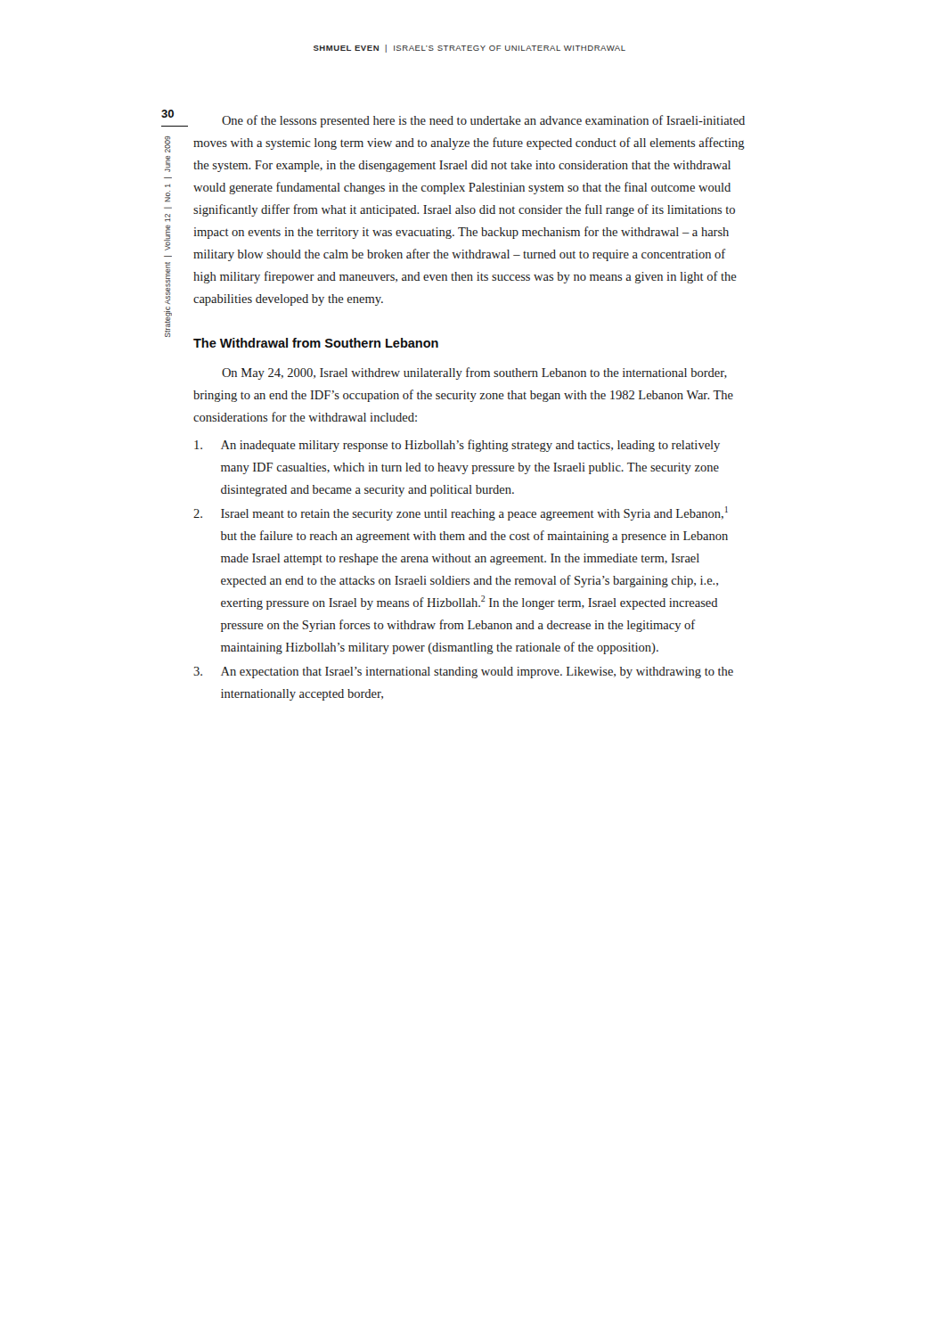Shmuel Even|Israel’s Strategy of Unilateral Withdrawal
30
Strategic Assessment | Volume 12 | No. 1 | June 2009
One of the lessons presented here is the need to undertake an advance examination of Israeli-initiated moves with a systemic long term view and to analyze the future expected conduct of all elements affecting the system. For example, in the disengagement Israel did not take into consideration that the withdrawal would generate fundamental changes in the complex Palestinian system so that the final outcome would significantly differ from what it anticipated. Israel also did not consider the full range of its limitations to impact on events in the territory it was evacuating. The backup mechanism for the withdrawal – a harsh military blow should the calm be broken after the withdrawal – turned out to require a concentration of high military firepower and maneuvers, and even then its success was by no means a given in light of the capabilities developed by the enemy.
The Withdrawal from Southern Lebanon
On May 24, 2000, Israel withdrew unilaterally from southern Lebanon to the international border, bringing to an end the IDF’s occupation of the security zone that began with the 1982 Lebanon War. The considerations for the withdrawal included:
An inadequate military response to Hizbollah’s fighting strategy and tactics, leading to relatively many IDF casualties, which in turn led to heavy pressure by the Israeli public. The security zone disintegrated and became a security and political burden.
Israel meant to retain the security zone until reaching a peace agreement with Syria and Lebanon,1 but the failure to reach an agreement with them and the cost of maintaining a presence in Lebanon made Israel attempt to reshape the arena without an agreement. In the immediate term, Israel expected an end to the attacks on Israeli soldiers and the removal of Syria’s bargaining chip, i.e., exerting pressure on Israel by means of Hizbollah.2 In the longer term, Israel expected increased pressure on the Syrian forces to withdraw from Lebanon and a decrease in the legitimacy of maintaining Hizbollah’s military power (dismantling the rationale of the opposition).
An expectation that Israel’s international standing would improve. Likewise, by withdrawing to the internationally accepted border,